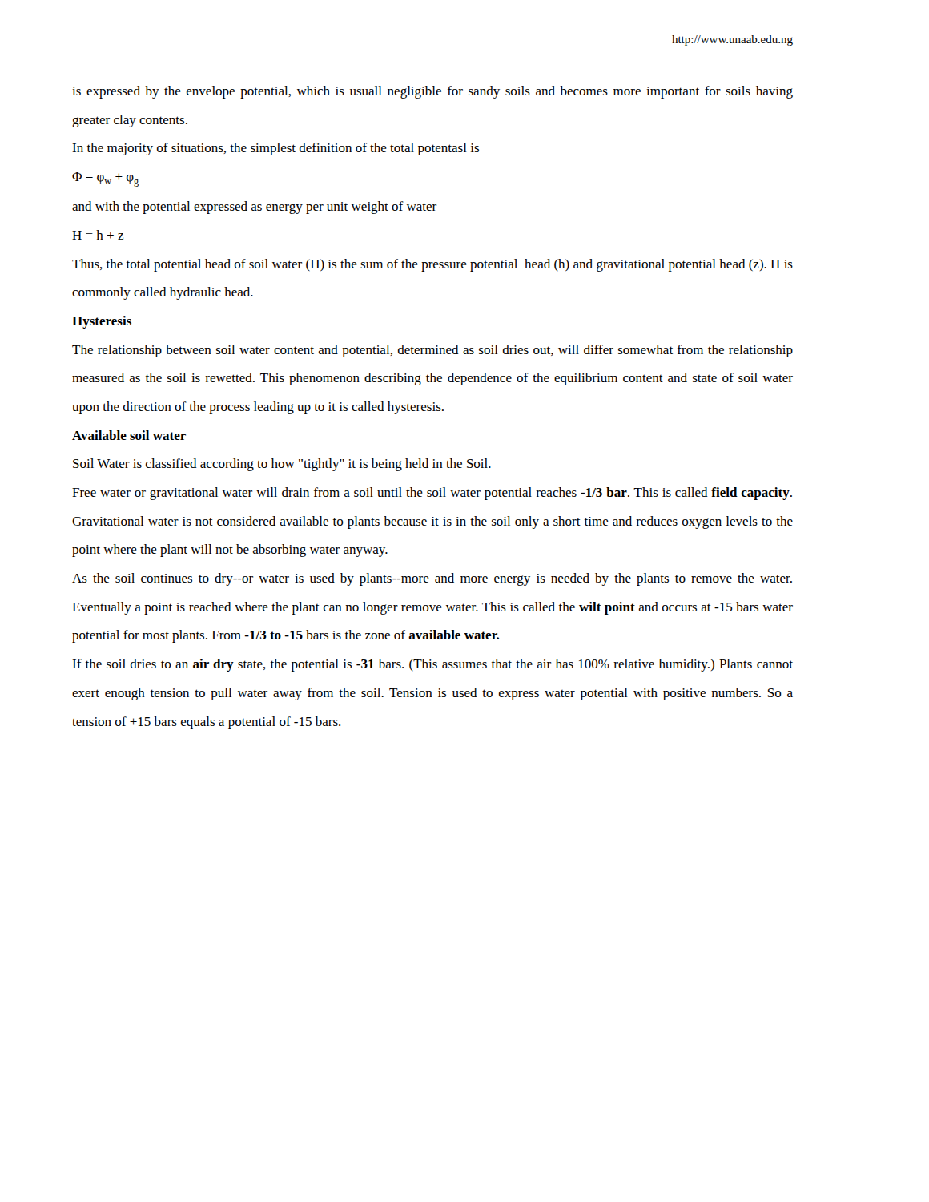http://www.unaab.edu.ng
is expressed by the envelope potential, which is usuall negligible for sandy soils and becomes more important for soils having greater clay contents.
In the majority of situations, the simplest definition of the total potentasl is
Φ = φw + φg
and with the potential expressed as energy per unit weight of water
H = h + z
Thus, the total potential head of soil water (H) is the sum of the pressure potential head (h) and gravitational potential head (z). H is commonly called hydraulic head.
Hysteresis
The relationship between soil water content and potential, determined as soil dries out, will differ somewhat from the relationship measured as the soil is rewetted. This phenomenon describing the dependence of the equilibrium content and state of soil water upon the direction of the process leading up to it is called hysteresis.
Available soil water
Soil Water is classified according to how "tightly" it is being held in the Soil.
Free water or gravitational water will drain from a soil until the soil water potential reaches -1/3 bar. This is called field capacity. Gravitational water is not considered available to plants because it is in the soil only a short time and reduces oxygen levels to the point where the plant will not be absorbing water anyway.
As the soil continues to dry--or water is used by plants--more and more energy is needed by the plants to remove the water. Eventually a point is reached where the plant can no longer remove water. This is called the wilt point and occurs at -15 bars water potential for most plants. From -1/3 to -15 bars is the zone of available water.
If the soil dries to an air dry state, the potential is -31 bars. (This assumes that the air has 100% relative humidity.) Plants cannot exert enough tension to pull water away from the soil. Tension is used to express water potential with positive numbers. So a tension of +15 bars equals a potential of -15 bars.